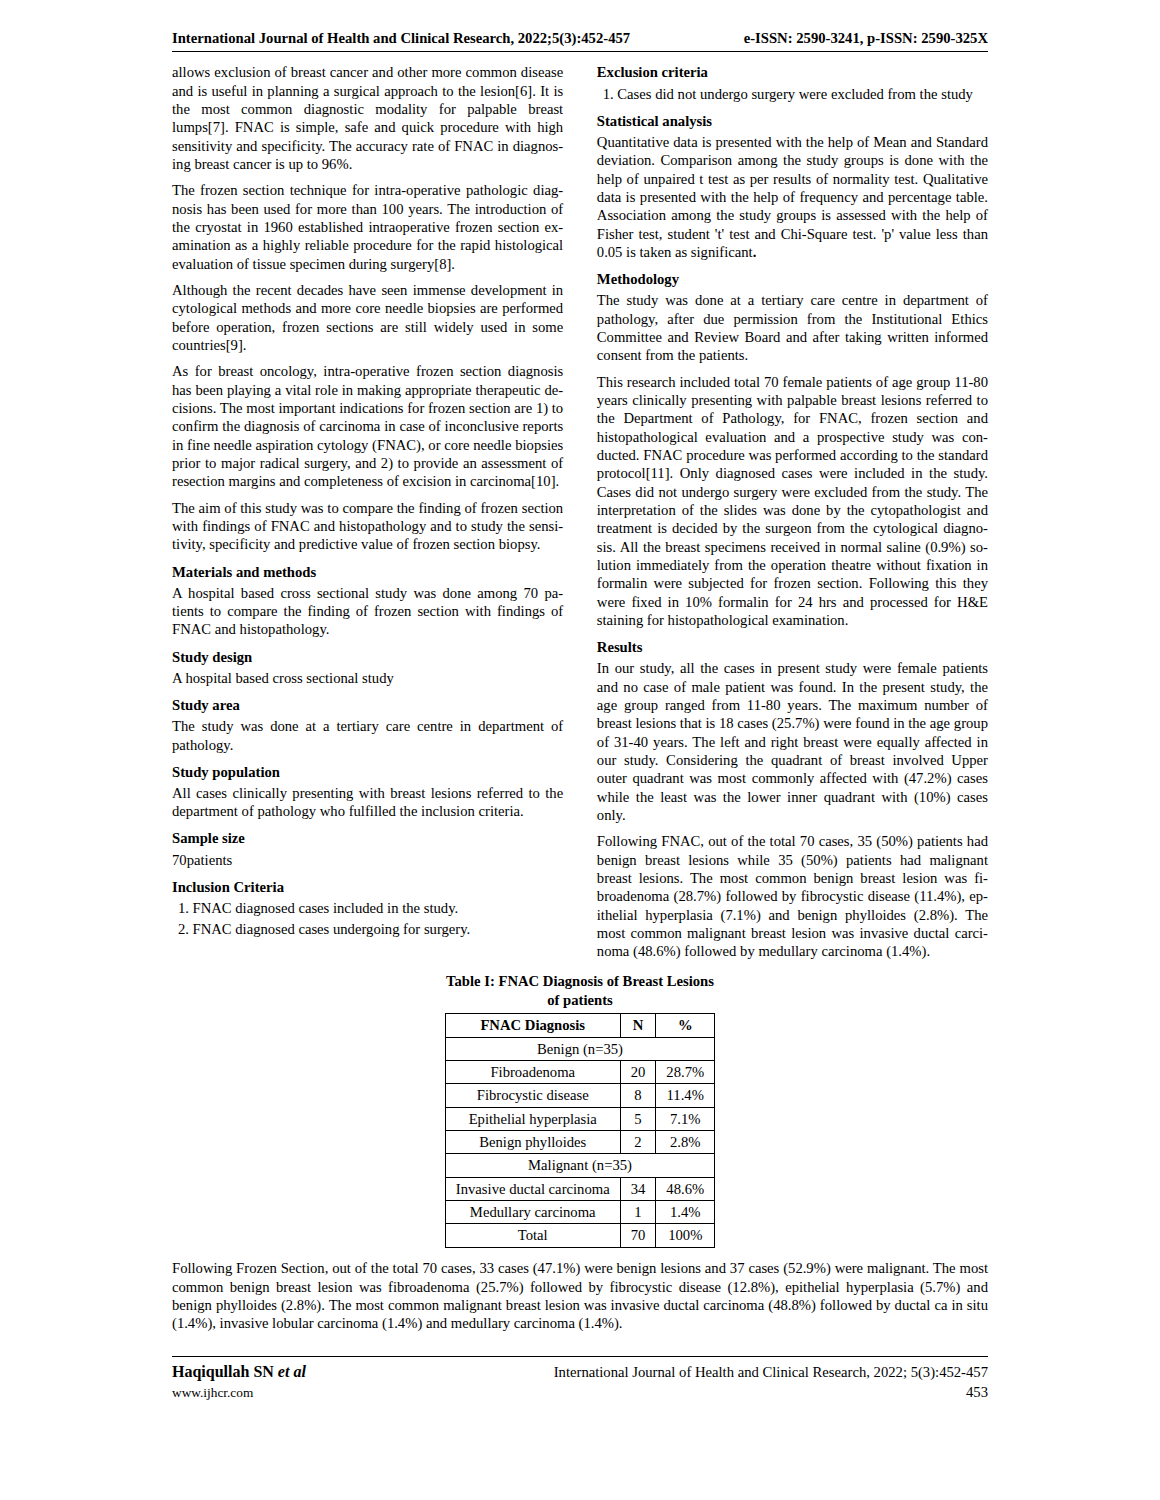International Journal of Health and Clinical Research, 2022;5(3):452-457 e-ISSN: 2590-3241, p-ISSN: 2590-325X
allows exclusion of breast cancer and other more common disease and is useful in planning a surgical approach to the lesion[6]. It is the most common diagnostic modality for palpable breast lumps[7]. FNAC is simple, safe and quick procedure with high sensitivity and specificity. The accuracy rate of FNAC in diagnosing breast cancer is up to 96%.
The frozen section technique for intra-operative pathologic diagnosis has been used for more than 100 years. The introduction of the cryostat in 1960 established intraoperative frozen section examination as a highly reliable procedure for the rapid histological evaluation of tissue specimen during surgery[8].
Although the recent decades have seen immense development in cytological methods and more core needle biopsies are performed before operation, frozen sections are still widely used in some countries[9].
As for breast oncology, intra-operative frozen section diagnosis has been playing a vital role in making appropriate therapeutic decisions. The most important indications for frozen section are 1) to confirm the diagnosis of carcinoma in case of inconclusive reports in fine needle aspiration cytology (FNAC), or core needle biopsies prior to major radical surgery, and 2) to provide an assessment of resection margins and completeness of excision in carcinoma[10].
The aim of this study was to compare the finding of frozen section with findings of FNAC and histopathology and to study the sensitivity, specificity and predictive value of frozen section biopsy.
Materials and methods
A hospital based cross sectional study was done among 70 patients to compare the finding of frozen section with findings of FNAC and histopathology.
Study design
A hospital based cross sectional study
Study area
The study was done at a tertiary care centre in department of pathology.
Study population
All cases clinically presenting with breast lesions referred to the department of pathology who fulfilled the inclusion criteria.
Sample size
70patients
Inclusion Criteria
FNAC diagnosed cases included in the study.
FNAC diagnosed cases undergoing for surgery.
Exclusion criteria
Cases did not undergo surgery were excluded from the study
Statistical analysis
Quantitative data is presented with the help of Mean and Standard deviation. Comparison among the study groups is done with the help of unpaired t test as per results of normality test. Qualitative data is presented with the help of frequency and percentage table. Association among the study groups is assessed with the help of Fisher test, student 't' test and Chi-Square test. 'p' value less than 0.05 is taken as significant.
Methodology
The study was done at a tertiary care centre in department of pathology, after due permission from the Institutional Ethics Committee and Review Board and after taking written informed consent from the patients.
This research included total 70 female patients of age group 11-80 years clinically presenting with palpable breast lesions referred to the Department of Pathology, for FNAC, frozen section and histopathological evaluation and a prospective study was conducted. FNAC procedure was performed according to the standard protocol[11]. Only diagnosed cases were included in the study. Cases did not undergo surgery were excluded from the study. The interpretation of the slides was done by the cytopathologist and treatment is decided by the surgeon from the cytological diagnosis. All the breast specimens received in normal saline (0.9%) solution immediately from the operation theatre without fixation in formalin were subjected for frozen section. Following this they were fixed in 10% formalin for 24 hrs and processed for H&E staining for histopathological examination.
Results
In our study, all the cases in present study were female patients and no case of male patient was found. In the present study, the age group ranged from 11-80 years. The maximum number of breast lesions that is 18 cases (25.7%) were found in the age group of 31-40 years. The left and right breast were equally affected in our study. Considering the quadrant of breast involved Upper outer quadrant was most commonly affected with (47.2%) cases while the least was the lower inner quadrant with (10%) cases only.
Following FNAC, out of the total 70 cases, 35 (50%) patients had benign breast lesions while 35 (50%) patients had malignant breast lesions. The most common benign breast lesion was fibroadenoma (28.7%) followed by fibrocystic disease (11.4%), epithelial hyperplasia (7.1%) and benign phylloides (2.8%). The most common malignant breast lesion was invasive ductal carcinoma (48.6%) followed by medullary carcinoma (1.4%).
Table I: FNAC Diagnosis of Breast Lesions of patients
| FNAC Diagnosis | N | % |
| --- | --- | --- |
| Benign (n=35) |
| Fibroadenoma | 20 | 28.7% |
| Fibrocystic disease | 8 | 11.4% |
| Epithelial hyperplasia | 5 | 7.1% |
| Benign phylloides | 2 | 2.8% |
| Malignant (n=35) |
| Invasive ductal carcinoma | 34 | 48.6% |
| Medullary carcinoma | 1 | 1.4% |
| Total | 70 | 100% |
Following Frozen Section, out of the total 70 cases, 33 cases (47.1%) were benign lesions and 37 cases (52.9%) were malignant. The most common benign breast lesion was fibroadenoma (25.7%) followed by fibrocystic disease (12.8%), epithelial hyperplasia (5.7%) and benign phylloides (2.8%). The most common malignant breast lesion was invasive ductal carcinoma (48.8%) followed by ductal ca in situ (1.4%), invasive lobular carcinoma (1.4%) and medullary carcinoma (1.4%).
Haqiqullah SN et al International Journal of Health and Clinical Research, 2022; 5(3):452-457
www.ijhcr.com 453